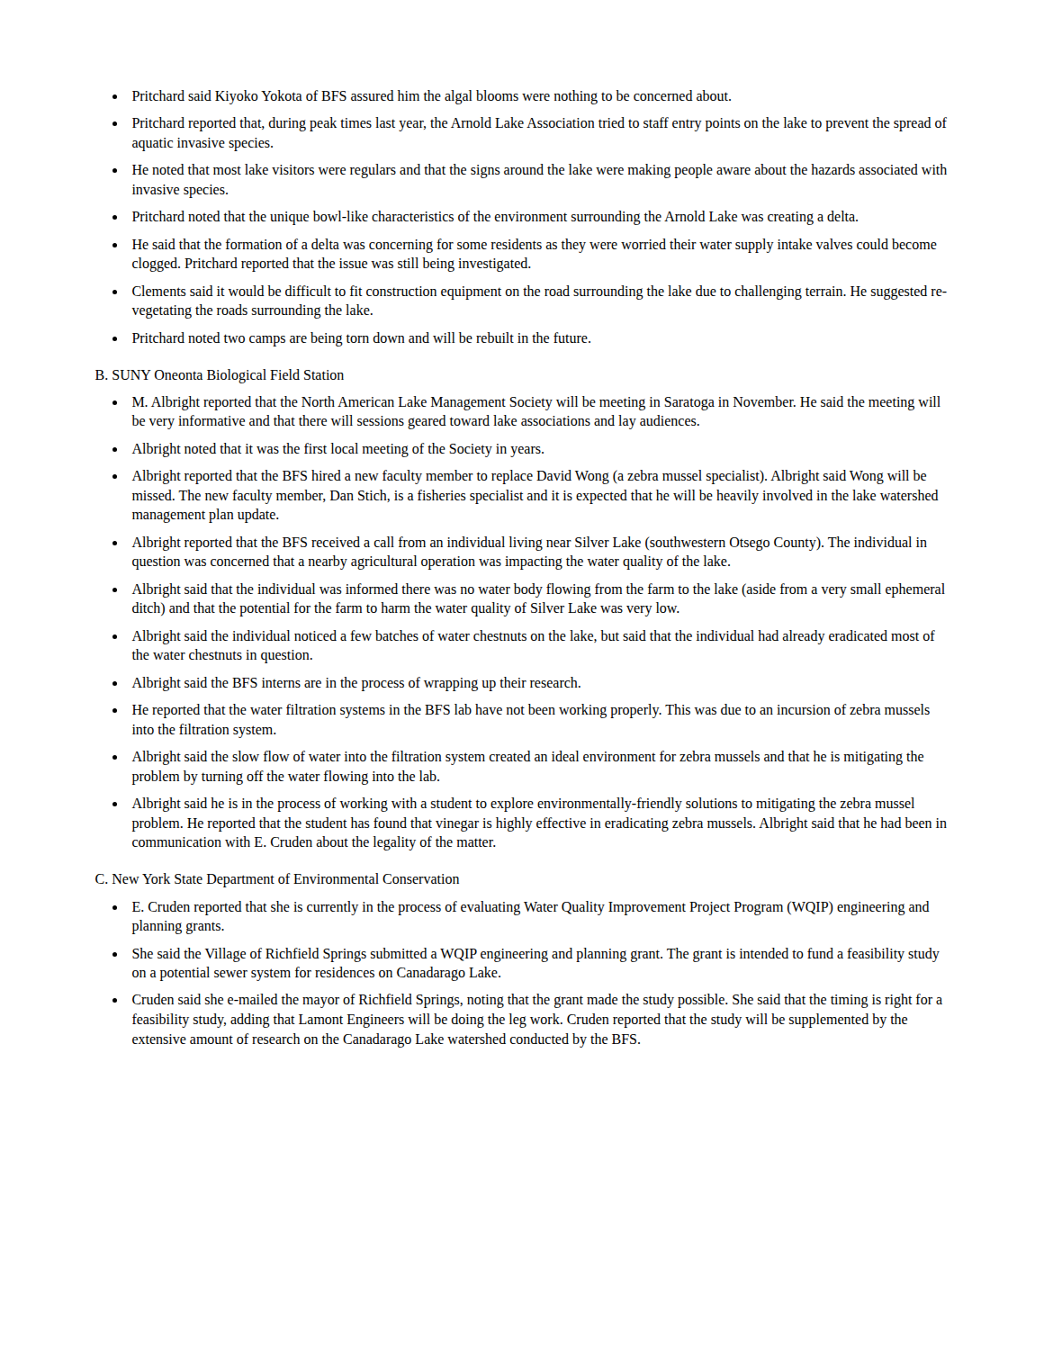Pritchard said Kiyoko Yokota of BFS assured him the algal blooms were nothing to be concerned about.
Pritchard reported that, during peak times last year, the Arnold Lake Association tried to staff entry points on the lake to prevent the spread of aquatic invasive species.
He noted that most lake visitors were regulars and that the signs around the lake were making people aware about the hazards associated with invasive species.
Pritchard noted that the unique bowl-like characteristics of the environment surrounding the Arnold Lake was creating a delta.
He said that the formation of a delta was concerning for some residents as they were worried their water supply intake valves could become clogged. Pritchard reported that the issue was still being investigated.
Clements said it would be difficult to fit construction equipment on the road surrounding the lake due to challenging terrain. He suggested re-vegetating the roads surrounding the lake.
Pritchard noted two camps are being torn down and will be rebuilt in the future.
B. SUNY Oneonta Biological Field Station
M. Albright reported that the North American Lake Management Society will be meeting in Saratoga in November. He said the meeting will be very informative and that there will sessions geared toward lake associations and lay audiences.
Albright noted that it was the first local meeting of the Society in years.
Albright reported that the BFS hired a new faculty member to replace David Wong (a zebra mussel specialist). Albright said Wong will be missed. The new faculty member, Dan Stich, is a fisheries specialist and it is expected that he will be heavily involved in the lake watershed management plan update.
Albright reported that the BFS received a call from an individual living near Silver Lake (southwestern Otsego County). The individual in question was concerned that a nearby agricultural operation was impacting the water quality of the lake.
Albright said that the individual was informed there was no water body flowing from the farm to the lake (aside from a very small ephemeral ditch) and that the potential for the farm to harm the water quality of Silver Lake was very low.
Albright said the individual noticed a few batches of water chestnuts on the lake, but said that the individual had already eradicated most of the water chestnuts in question.
Albright said the BFS interns are in the process of wrapping up their research.
He reported that the water filtration systems in the BFS lab have not been working properly. This was due to an incursion of zebra mussels into the filtration system.
Albright said the slow flow of water into the filtration system created an ideal environment for zebra mussels and that he is mitigating the problem by turning off the water flowing into the lab.
Albright said he is in the process of working with a student to explore environmentally-friendly solutions to mitigating the zebra mussel problem. He reported that the student has found that vinegar is highly effective in eradicating zebra mussels. Albright said that he had been in communication with E. Cruden about the legality of the matter.
C. New York State Department of Environmental Conservation
E. Cruden reported that she is currently in the process of evaluating Water Quality Improvement Project Program (WQIP) engineering and planning grants.
She said the Village of Richfield Springs submitted a WQIP engineering and planning grant. The grant is intended to fund a feasibility study on a potential sewer system for residences on Canadarago Lake.
Cruden said she e-mailed the mayor of Richfield Springs, noting that the grant made the study possible. She said that the timing is right for a feasibility study, adding that Lamont Engineers will be doing the leg work. Cruden reported that the study will be supplemented by the extensive amount of research on the Canadarago Lake watershed conducted by the BFS.